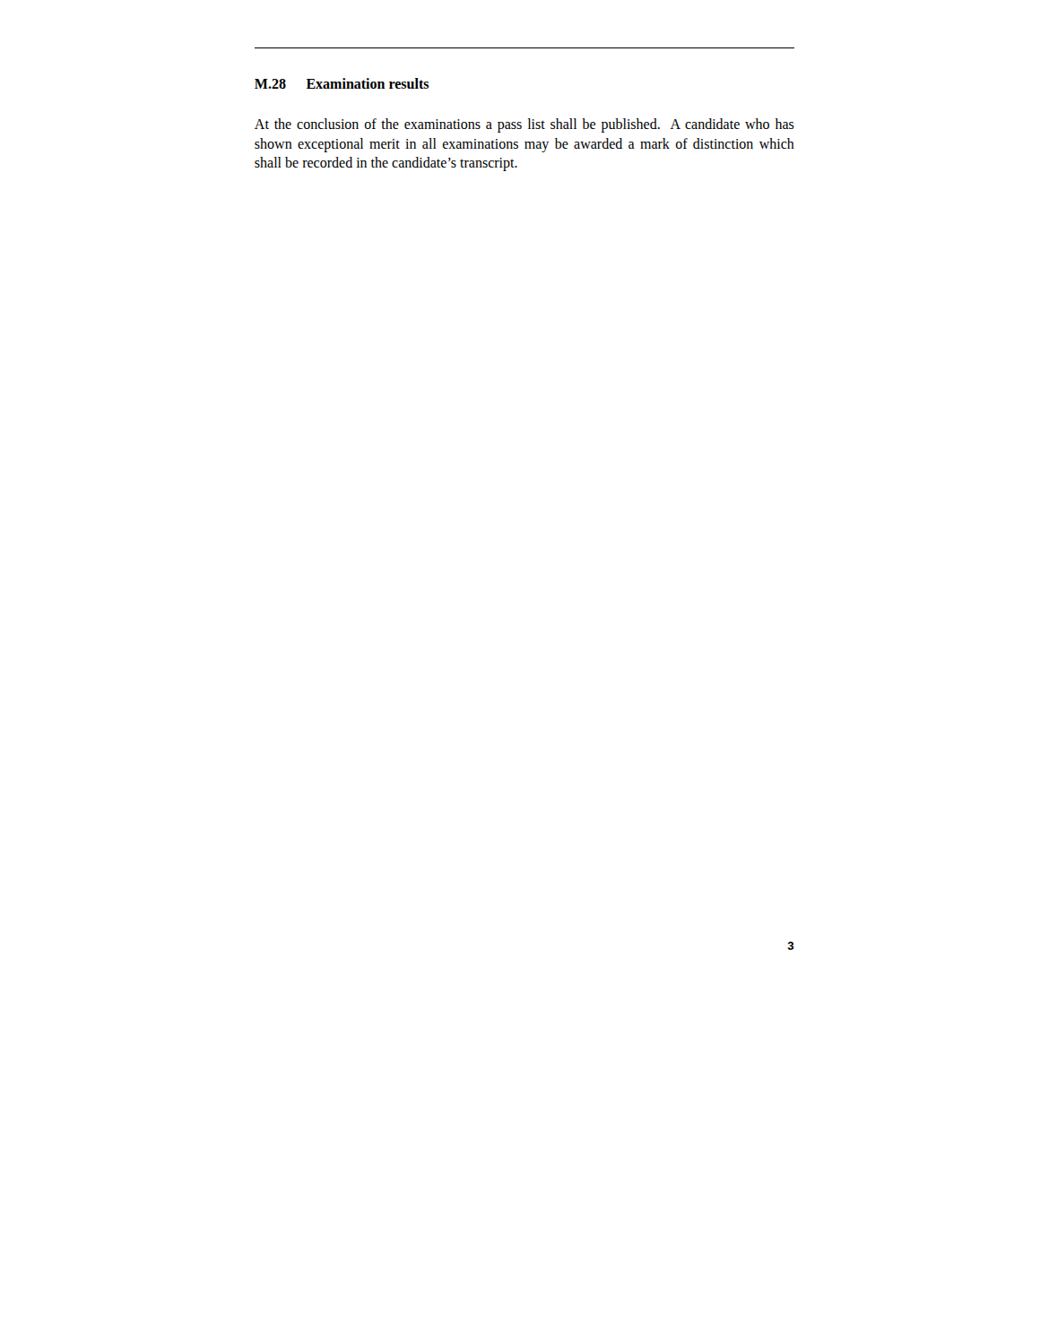M.28 Examination results
At the conclusion of the examinations a pass list shall be published. A candidate who has shown exceptional merit in all examinations may be awarded a mark of distinction which shall be recorded in the candidate’s transcript.
3